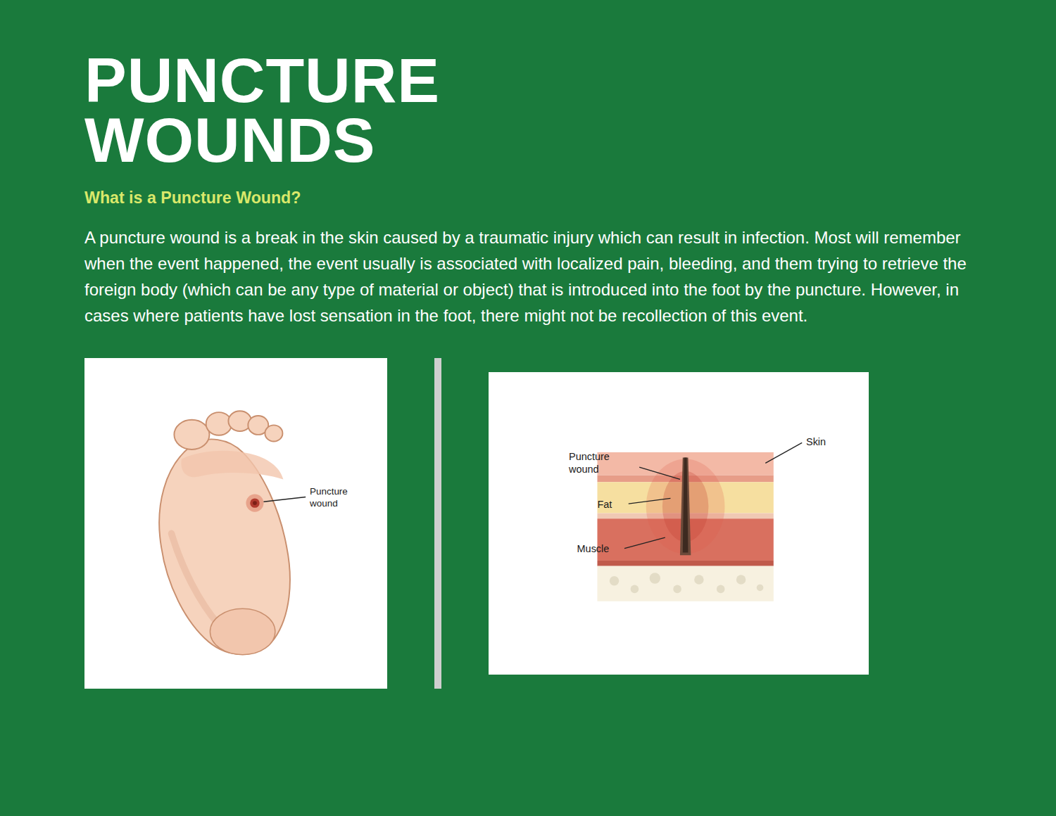Puncture
Wounds
What is a Puncture Wound?
A puncture wound is a break in the skin caused by a traumatic injury which can result in infection. Most will remember when the event happened, the event usually is associated with localized pain, bleeding, and them trying to retrieve the foreign body (which can be any type of material or object) that is introduced into the foot by the puncture. However, in cases where patients have lost sensation in the foot, there might not be recollection of this event.
Illustration of the bottom of a foot with a puncture wound Plantar view of a foot showing a small reddened puncture wound on the ball of the foot, labeled "Puncture wound". Puncture wound
Cross-section diagram of a puncture wound through skin, fat and muscle Layered cross-section showing skin at the top, fat beneath it, muscle below, and bone at the bottom, with a narrow puncture channel passing through the layers. Labels read Skin, Puncture wound, Fat and Muscle. Skin Puncture wound Fat Muscle